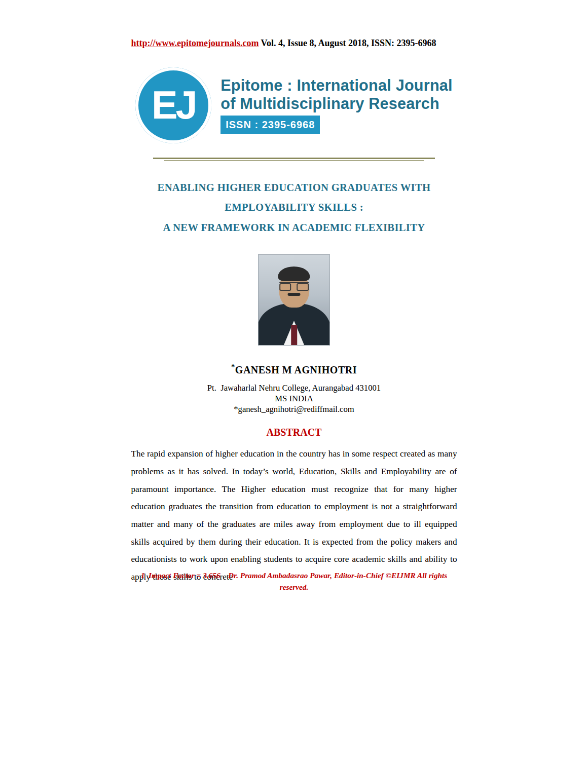http://www.epitomejournals.com Vol. 4, Issue 8, August 2018, ISSN: 2395-6968
EJ
Epitome : International Journal of Multidisciplinary Research
ISSN : 2395-6968
ENABLING HIGHER EDUCATION GRADUATES WITH
EMPLOYABILITY SKILLS :
A NEW FRAMEWORK IN ACADEMIC FLEXIBILITY
*GANESH M AGNIHOTRI
Pt. Jawaharlal Nehru College, Aurangabad 431001
MS INDIA
*ganesh_agnihotri@rediffmail.com
ABSTRACT
The rapid expansion of higher education in the country has in some respect created as many problems as it has solved. In today’s world, Education, Skills and Employability are of paramount importance. The Higher education must recognize that for many higher education graduates the transition from education to employment is not a straightforward matter and many of the graduates are miles away from employment due to ill equipped skills acquired by them during their education. It is expected from the policy makers and educationists to work upon enabling students to acquire core academic skills and ability to apply those skills to concrete
1 Impact Factor = 3.656 Dr. Pramod Ambadasrao Pawar, Editor-in-Chief ©EIJMR All rights reserved.